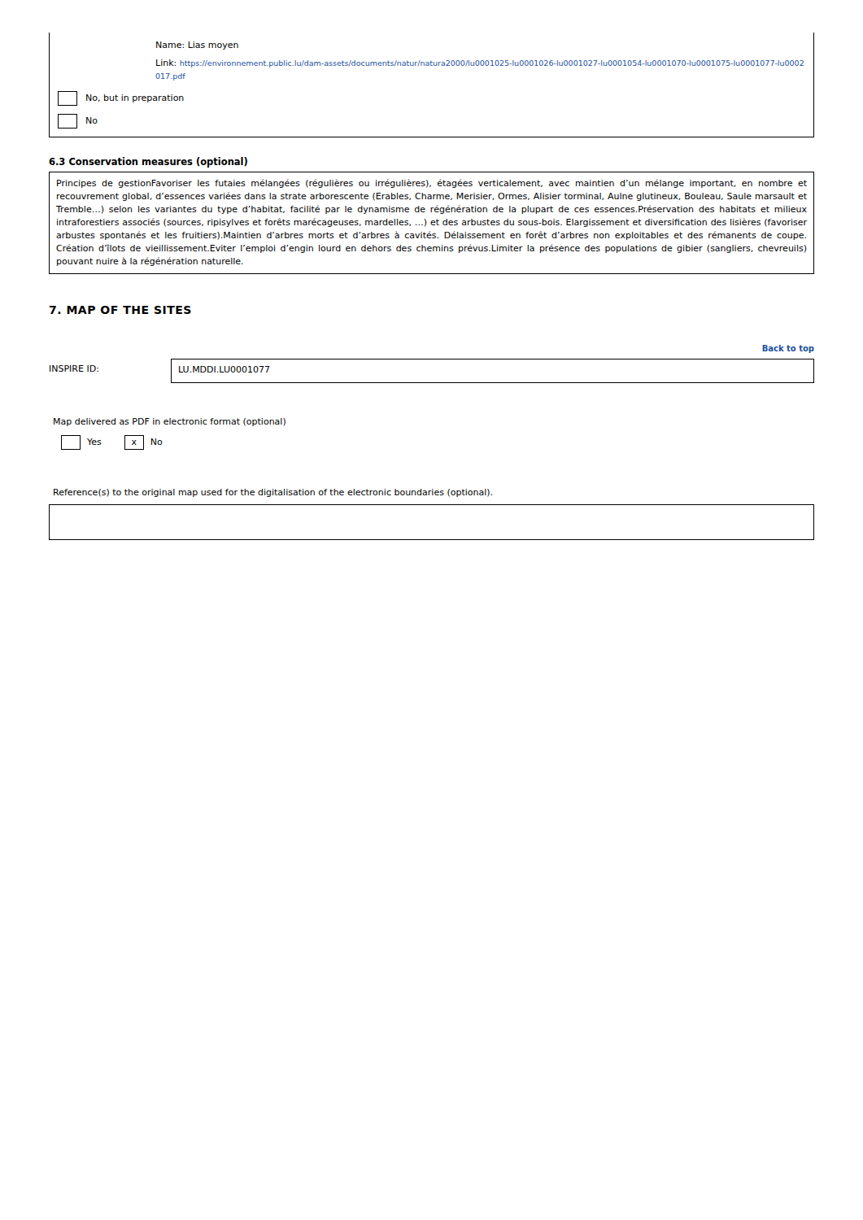Name: Lias moyen
Link: https://environnement.public.lu/dam-assets/documents/natur/natura2000/lu0001025-lu0001026-lu0001027-lu0001054-lu0001070-lu0001075-lu0001077-lu0002017.pdf
No, but in preparation
No
6.3 Conservation measures (optional)
Principes de gestionFavoriser les futaies mélangées (régulières ou irrégulières), étagées verticalement, avec maintien d’un mélange important, en nombre et recouvrement global, d’essences variées dans la strate arborescente (Erables, Charme, Merisier, Ormes, Alisier torminal, Aulne glutineux, Bouleau, Saule marsault et Tremble…) selon les variantes du type d’habitat, facilité par le dynamisme de régénération de la plupart de ces essences.Préservation des habitats et milieux intraforestiers associés (sources, ripisylves et forêts marécageuses, mardelles, …) et des arbustes du sous-bois. Elargissement et diversification des lisières (favoriser arbustes spontanés et les fruitiers).Maintien d’arbres morts et d’arbres à cavités. Délaissement en forêt d’arbres non exploitables et des rémanents de coupe. Création d’îlots de vieillissement.Eviter l’emploi d’engin lourd en dehors des chemins prévus.Limiter la présence des populations de gibier (sangliers, chevreuils) pouvant nuire à la régénération naturelle.
7. MAP OF THE SITES
Back to top
INSPIRE ID:
LU.MDDI.LU0001077
Map delivered as PDF in electronic format (optional)
Yes xNo
Reference(s) to the original map used for the digitalisation of the electronic boundaries (optional).